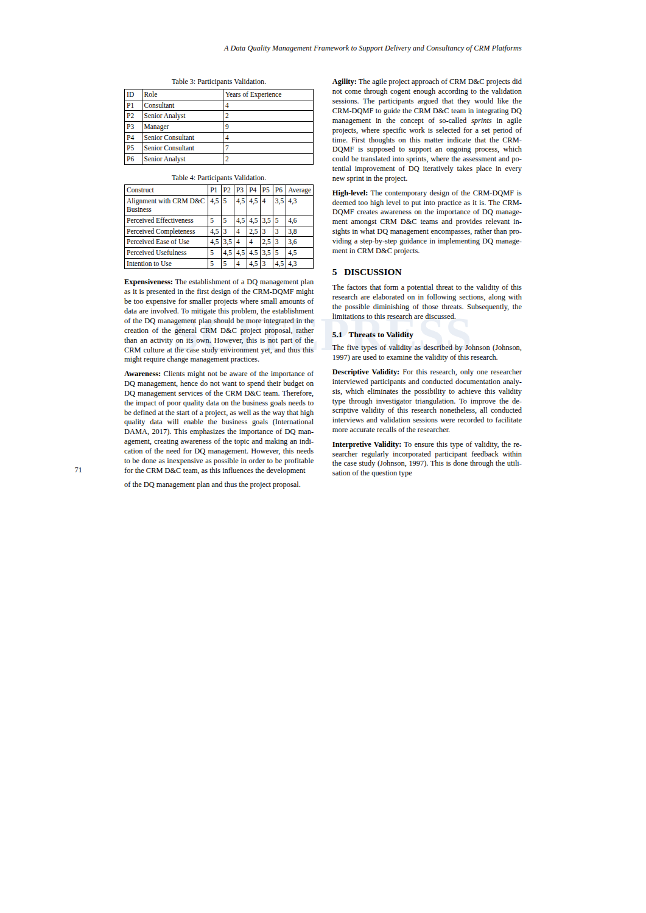SCITEPRESS
A Data Quality Management Framework to Support Delivery and Consultancy of CRM Platforms
Table 3: Participants Validation.
| ID | Role | Years of Experience |
| P1 | Consultant | 4 |
| P2 | Senior Analyst | 2 |
| P3 | Manager | 9 |
| P4 | Senior Consultant | 4 |
| P5 | Senior Consultant | 7 |
| P6 | Senior Analyst | 2 |
Table 4: Participants Validation.
| Construct | P1 | P2 | P3 | P4 | P5 | P6 | Average |
| Alignment with CRM D&C Business | 4,5 | 5 | 4,5 | 4,5 | 4 | 3,5 | 4,3 |
| Perceived Effectiveness | 5 | 5 | 4,5 | 4,5 | 3,5 | 5 | 4,6 |
| Perceived Completeness | 4,5 | 3 | 4 | 2,5 | 3 | 3 | 3,8 |
| Perceived Ease of Use | 4,5 | 3,5 | 4 | 4 | 2,5 | 3 | 3,6 |
| Perceived Usefulness | 5 | 4,5 | 4,5 | 4.5 | 3,5 | 5 | 4,5 |
| Intention to Use | 5 | 5 | 4 | 4,5 | 3 | 4,5 | 4,3 |
Expensiveness: The establishment of a DQ management plan as it is presented in the first design of the CRM-DQMF might be too expensive for smaller projects where small amounts of data are involved. To mitigate this problem, the establishment of the DQ management plan should be more integrated in the creation of the general CRM D&C project proposal, rather than an activity on its own. However, this is not part of the CRM culture at the case study environment yet, and thus this might require change management practices.
Awareness: Clients might not be aware of the importance of DQ management, hence do not want to spend their budget on DQ management services of the CRM D&C team. Therefore, the impact of poor quality data on the business goals needs to be defined at the start of a project, as well as the way that high quality data will enable the business goals (International DAMA, 2017). This emphasizes the importance of DQ management, creating awareness of the topic and making an indication of the need for DQ management. However, this needs to be done as inexpensive as possible in order to be profitable for the CRM D&C team, as this influences the development
of the DQ management plan and thus the project proposal.
Agility: The agile project approach of CRM D&C projects did not come through cogent enough according to the validation sessions. The participants argued that they would like the CRM-DQMF to guide the CRM D&C team in integrating DQ management in the concept of so-called sprints in agile projects, where specific work is selected for a set period of time. First thoughts on this matter indicate that the CRM-DQMF is supposed to support an ongoing process, which could be translated into sprints, where the assessment and potential improvement of DQ iteratively takes place in every new sprint in the project.
High-level: The contemporary design of the CRM-DQMF is deemed too high level to put into practice as it is. The CRM-DQMF creates awareness on the importance of DQ management amongst CRM D&C teams and provides relevant insights in what DQ management encompasses, rather than providing a step-by-step guidance in implementing DQ management in CRM D&C projects.
5 DISCUSSION
The factors that form a potential threat to the validity of this research are elaborated on in following sections, along with the possible diminishing of those threats. Subsequently, the limitations to this research are discussed.
5.1 Threats to Validity
The five types of validity as described by Johnson (Johnson, 1997) are used to examine the validity of this research.
Descriptive Validity: For this research, only one researcher interviewed participants and conducted documentation analysis, which eliminates the possibility to achieve this validity type through investigator triangulation. To improve the descriptive validity of this research nonetheless, all conducted interviews and validation sessions were recorded to facilitate more accurate recalls of the researcher.
Interpretive Validity: To ensure this type of validity, the researcher regularly incorporated participant feedback within the case study (Johnson, 1997). This is done through the utilisation of the question type
71